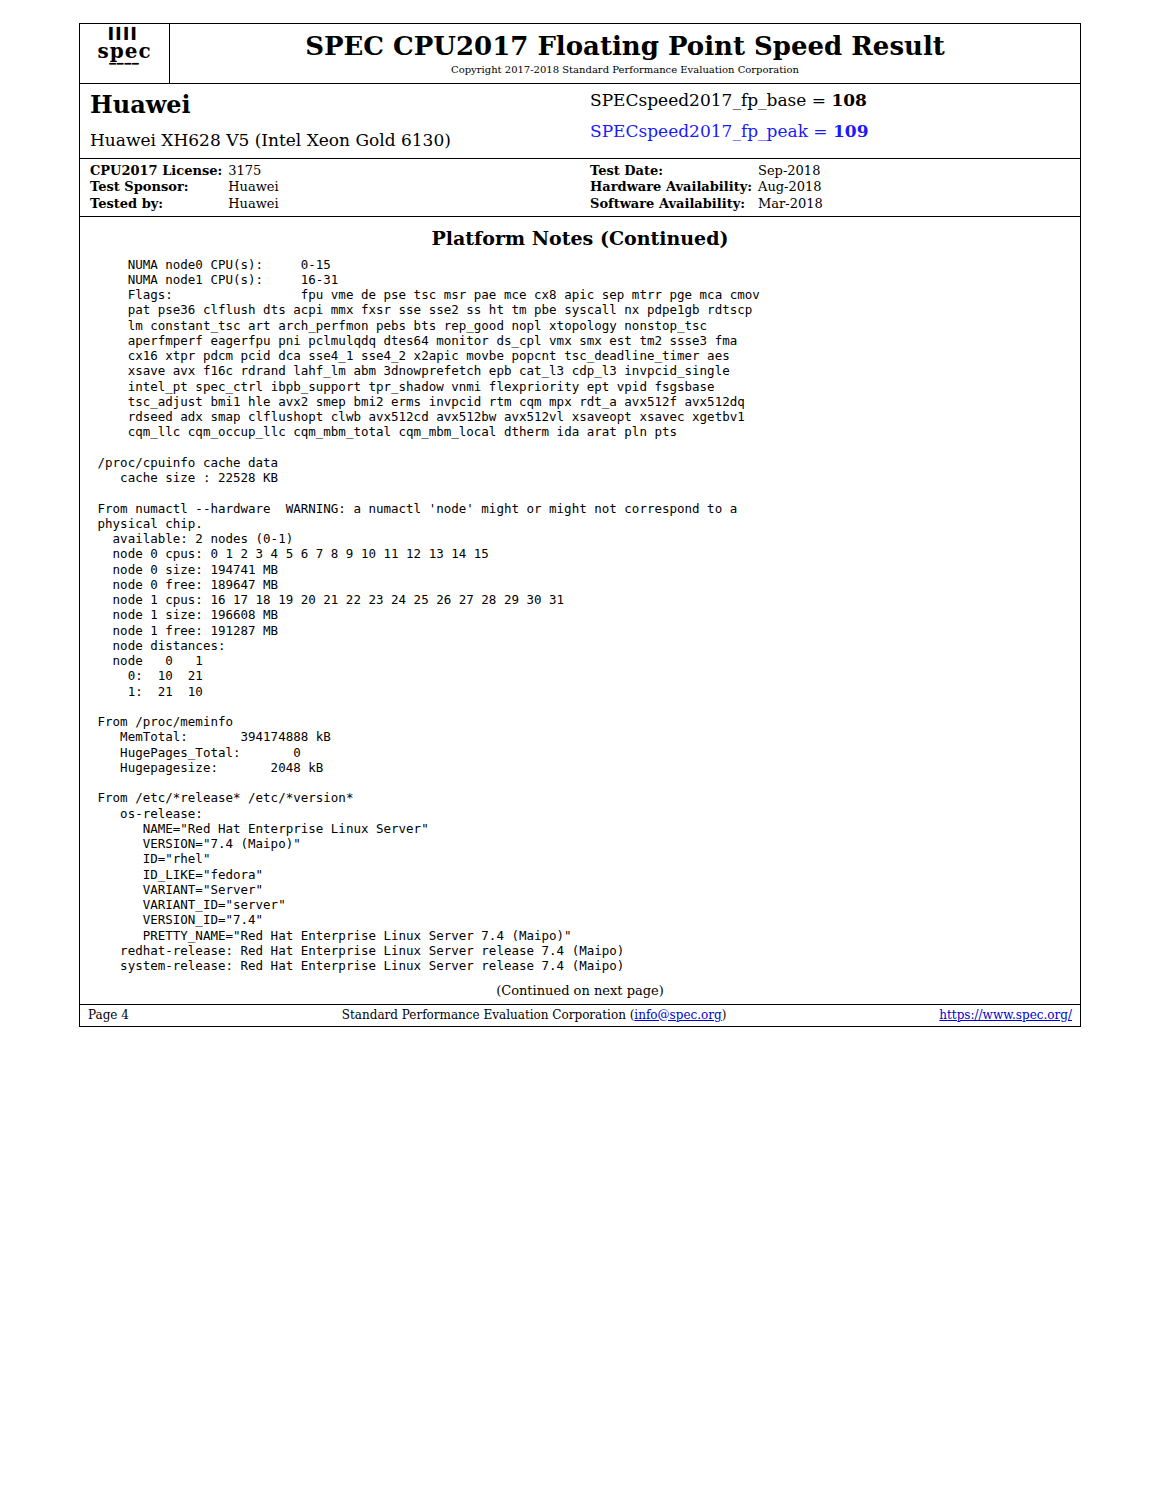▌▌▌▌
spec
▔▔▔▔
SPEC CPU2017 Floating Point Speed Result
Copyright 2017-2018 Standard Performance Evaluation Corporation
Huawei
Huawei XH628 V5 (Intel Xeon Gold 6130)
SPECspeed2017_fp_base = 108
SPECspeed2017_fp_peak = 109
| CPU2017 License: | 3175 |
| Test Sponsor: | Huawei |
| Tested by: | Huawei |
| Test Date: | Sep-2018 |
| Hardware Availability: | Aug-2018 |
| Software Availability: | Mar-2018 |
Platform Notes (Continued)
     NUMA node0 CPU(s):     0-15
     NUMA node1 CPU(s):     16-31
     Flags:                 fpu vme de pse tsc msr pae mce cx8 apic sep mtrr pge mca cmov
     pat pse36 clflush dts acpi mmx fxsr sse sse2 ss ht tm pbe syscall nx pdpe1gb rdtscp
     lm constant_tsc art arch_perfmon pebs bts rep_good nopl xtopology nonstop_tsc
     aperfmperf eagerfpu pni pclmulqdq dtes64 monitor ds_cpl vmx smx est tm2 ssse3 fma
     cx16 xtpr pdcm pcid dca sse4_1 sse4_2 x2apic movbe popcnt tsc_deadline_timer aes
     xsave avx f16c rdrand lahf_lm abm 3dnowprefetch epb cat_l3 cdp_l3 invpcid_single
     intel_pt spec_ctrl ibpb_support tpr_shadow vnmi flexpriority ept vpid fsgsbase
     tsc_adjust bmi1 hle avx2 smep bmi2 erms invpcid rtm cqm mpx rdt_a avx512f avx512dq
     rdseed adx smap clflushopt clwb avx512cd avx512bw avx512vl xsaveopt xsavec xgetbv1
     cqm_llc cqm_occup_llc cqm_mbm_total cqm_mbm_local dtherm ida arat pln pts

 /proc/cpuinfo cache data
    cache size : 22528 KB

 From numactl --hardware  WARNING: a numactl 'node' might or might not correspond to a
 physical chip.
   available: 2 nodes (0-1)
   node 0 cpus: 0 1 2 3 4 5 6 7 8 9 10 11 12 13 14 15
   node 0 size: 194741 MB
   node 0 free: 189647 MB
   node 1 cpus: 16 17 18 19 20 21 22 23 24 25 26 27 28 29 30 31
   node 1 size: 196608 MB
   node 1 free: 191287 MB
   node distances:
   node   0   1
     0:  10  21
     1:  21  10

 From /proc/meminfo
    MemTotal:       394174888 kB
    HugePages_Total:       0
    Hugepagesize:       2048 kB

 From /etc/*release* /etc/*version*
    os-release:
       NAME="Red Hat Enterprise Linux Server"
       VERSION="7.4 (Maipo)"
       ID="rhel"
       ID_LIKE="fedora"
       VARIANT="Server"
       VARIANT_ID="server"
       VERSION_ID="7.4"
       PRETTY_NAME="Red Hat Enterprise Linux Server 7.4 (Maipo)"
    redhat-release: Red Hat Enterprise Linux Server release 7.4 (Maipo)
    system-release: Red Hat Enterprise Linux Server release 7.4 (Maipo)
(Continued on next page)
Page 4
Standard Performance Evaluation Corporation (info@spec.org)
https://www.spec.org/